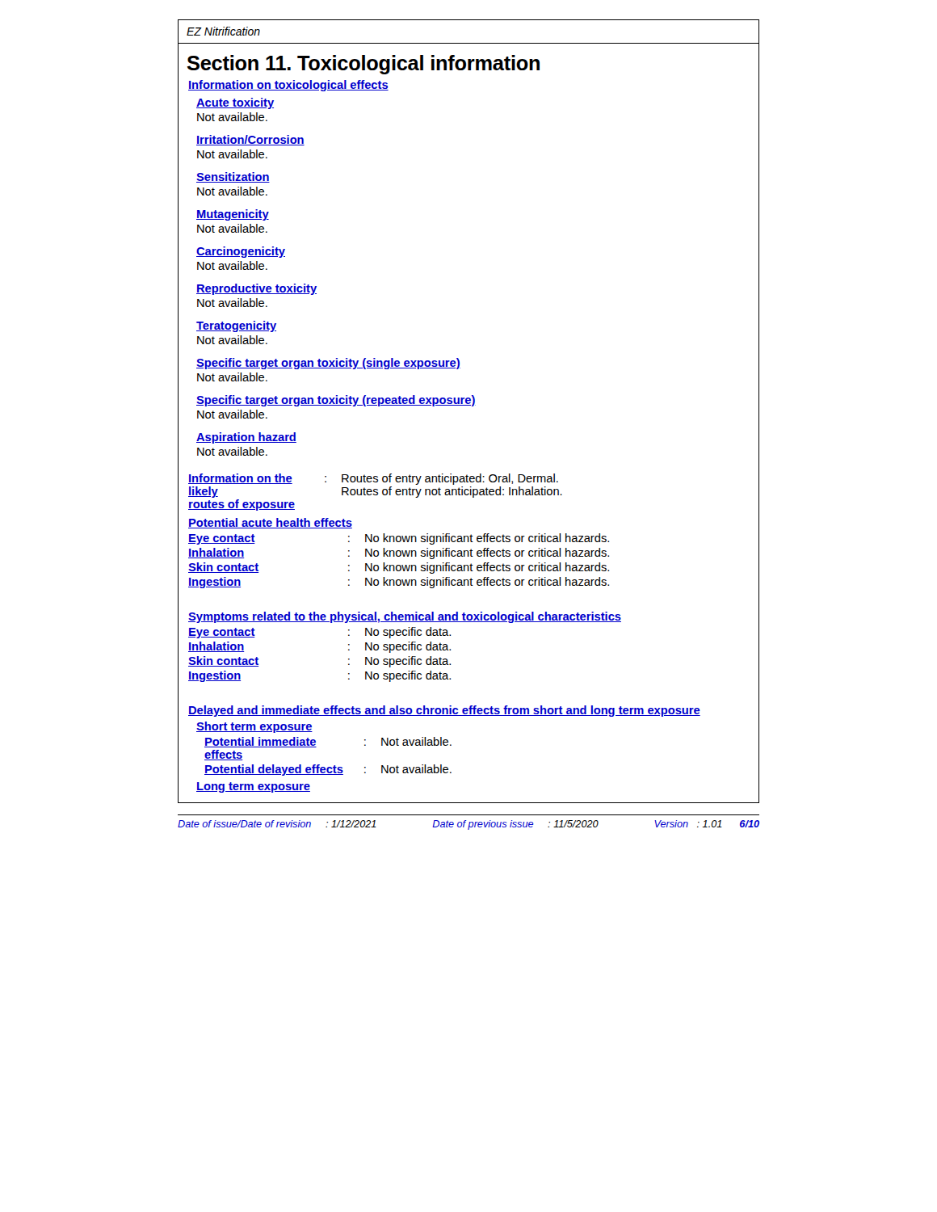EZ Nitrification
Section 11. Toxicological information
Information on toxicological effects
Acute toxicity
Not available.
Irritation/Corrosion
Not available.
Sensitization
Not available.
Mutagenicity
Not available.
Carcinogenicity
Not available.
Reproductive toxicity
Not available.
Teratogenicity
Not available.
Specific target organ toxicity (single exposure)
Not available.
Specific target organ toxicity (repeated exposure)
Not available.
Aspiration hazard
Not available.
| Information on the likely routes of exposure | : | Routes of entry anticipated: Oral, Dermal. Routes of entry not anticipated: Inhalation. |
Potential acute health effects
| Eye contact | : | No known significant effects or critical hazards. |
| Inhalation | : | No known significant effects or critical hazards. |
| Skin contact | : | No known significant effects or critical hazards. |
| Ingestion | : | No known significant effects or critical hazards. |
Symptoms related to the physical, chemical and toxicological characteristics
| Eye contact | : | No specific data. |
| Inhalation | : | No specific data. |
| Skin contact | : | No specific data. |
| Ingestion | : | No specific data. |
Delayed and immediate effects and also chronic effects from short and long term exposure
Short term exposure
| Potential immediate effects | : | Not available. |
| Potential delayed effects | : | Not available. |
Long term exposure
Date of issue/Date of revision : 1/12/2021
Date of previous issue : 11/5/2020
Version : 1.01 6/10